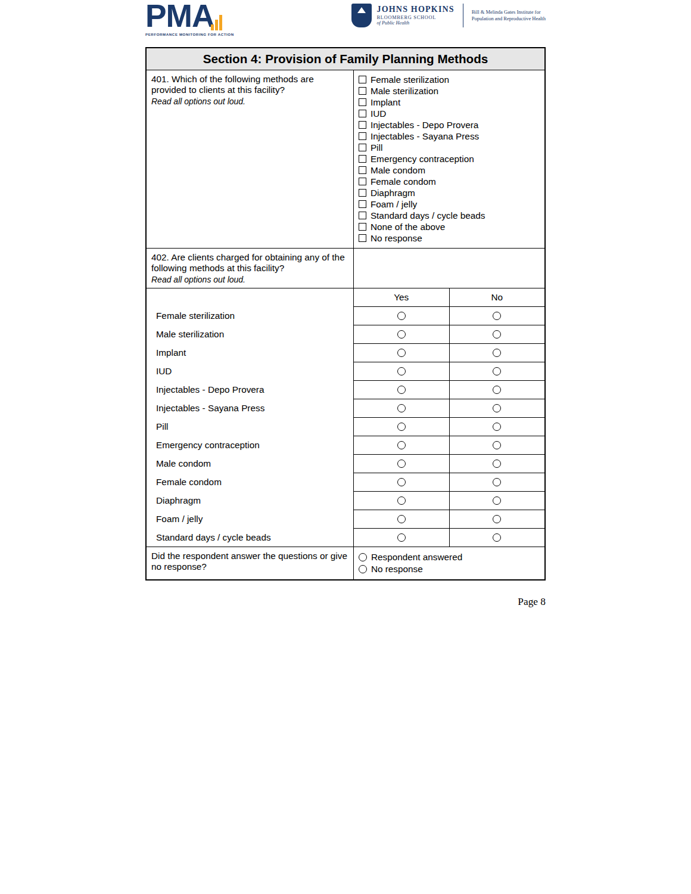PMA
PERFORMANCE MONITORING FOR ACTION
JOHNS HOPKINS
BLOOMBERG SCHOOL
of Public Health
Bill & Melinda Gates Institute for
Population and Reproductive Health
| Section 4: Provision of Family Planning Methods |
| 401. Which of the following methods are provided to clients at this facility? Read all options out loud. | Female sterilization Male sterilization Implant IUD Injectables - Depo Provera Injectables - Sayana Press Pill Emergency contraception Male condom Female condom Diaphragm Foam / jelly Standard days / cycle beads None of the above No response |
| 402. Are clients charged for obtaining any of the following methods at this facility? Read all options out loud. | |
| | Yes | No |
| Female sterilization | | |
| Male sterilization | | |
| Implant | | |
| IUD | | |
| Injectables - Depo Provera | | |
| Injectables - Sayana Press | | |
| Pill | | |
| Emergency contraception | | |
| Male condom | | |
| Female condom | | |
| Diaphragm | | |
| Foam / jelly | | |
| Standard days / cycle beads | | |
| Did the respondent answer the questions or give no response? | Respondent answered No response |
Page 8